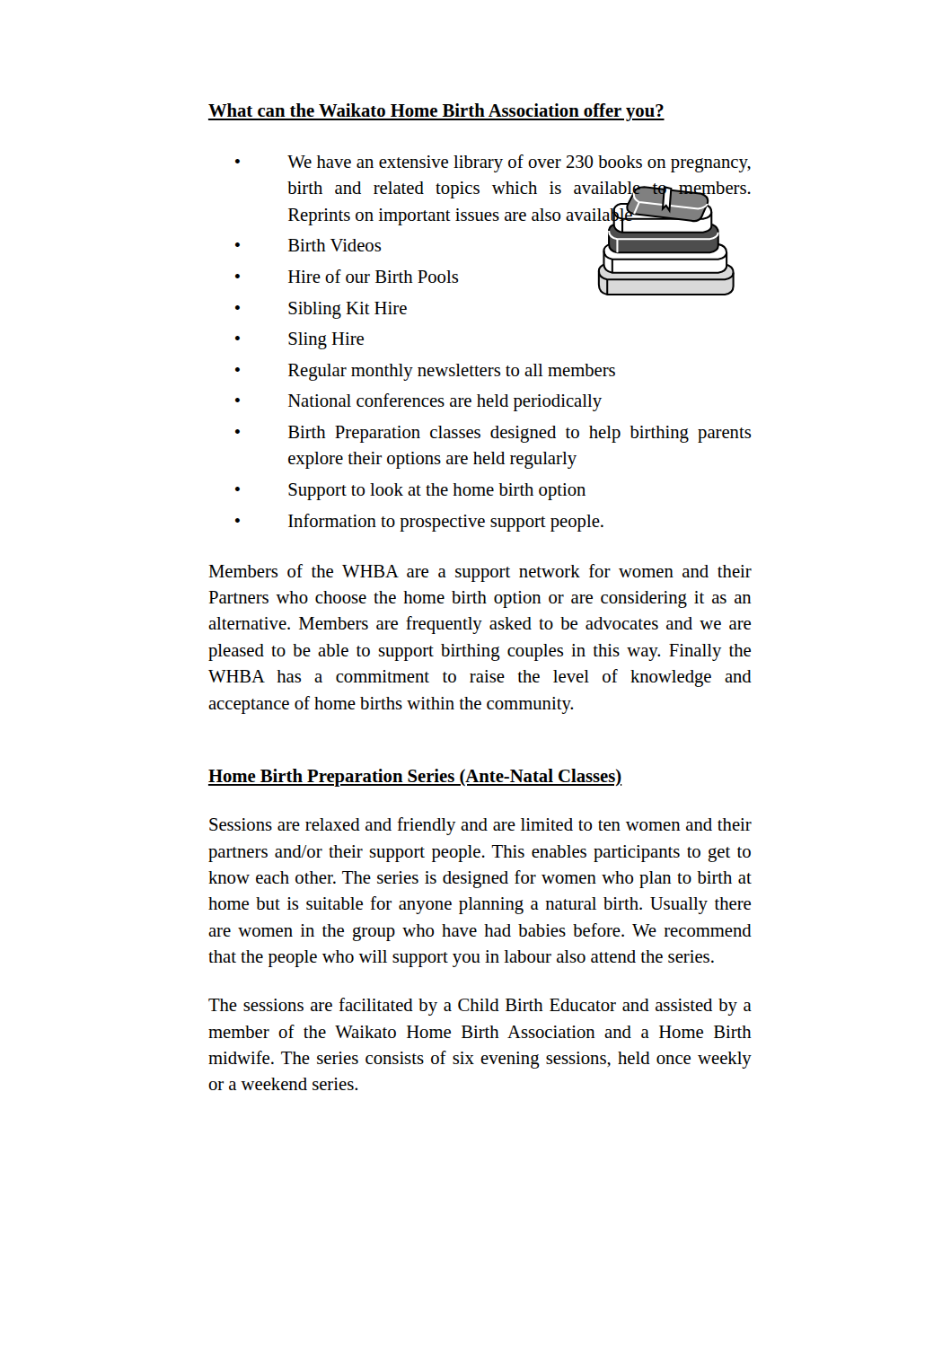What can the Waikato Home Birth Association offer you?
We have an extensive library of over 230 books on pregnancy, birth and related topics which is available to members. Reprints on important issues are also available
Birth Videos
Hire of our Birth Pools
Sibling Kit Hire
Sling Hire
Regular monthly newsletters to all members
National conferences are held periodically
Birth Preparation classes designed to help birthing parents explore their options are held regularly
Support to look at the home birth option
Information to prospective support people.
Members of the WHBA are a support network for women and their Partners who choose the home birth option or are considering it as an alternative. Members are frequently asked to be advocates and we are pleased to be able to support birthing couples in this way. Finally the WHBA has a commitment to raise the level of knowledge and acceptance of home births within the community.
Home Birth Preparation Series (Ante-Natal Classes)
Sessions are relaxed and friendly and are limited to ten women and their partners and/or their support people. This enables participants to get to know each other. The series is designed for women who plan to birth at home but is suitable for anyone planning a natural birth. Usually there are women in the group who have had babies before. We recommend that the people who will support you in labour also attend the series.
The sessions are facilitated by a Child Birth Educator and assisted by a member of the Waikato Home Birth Association and a Home Birth midwife. The series consists of six evening sessions, held once weekly or a weekend series.